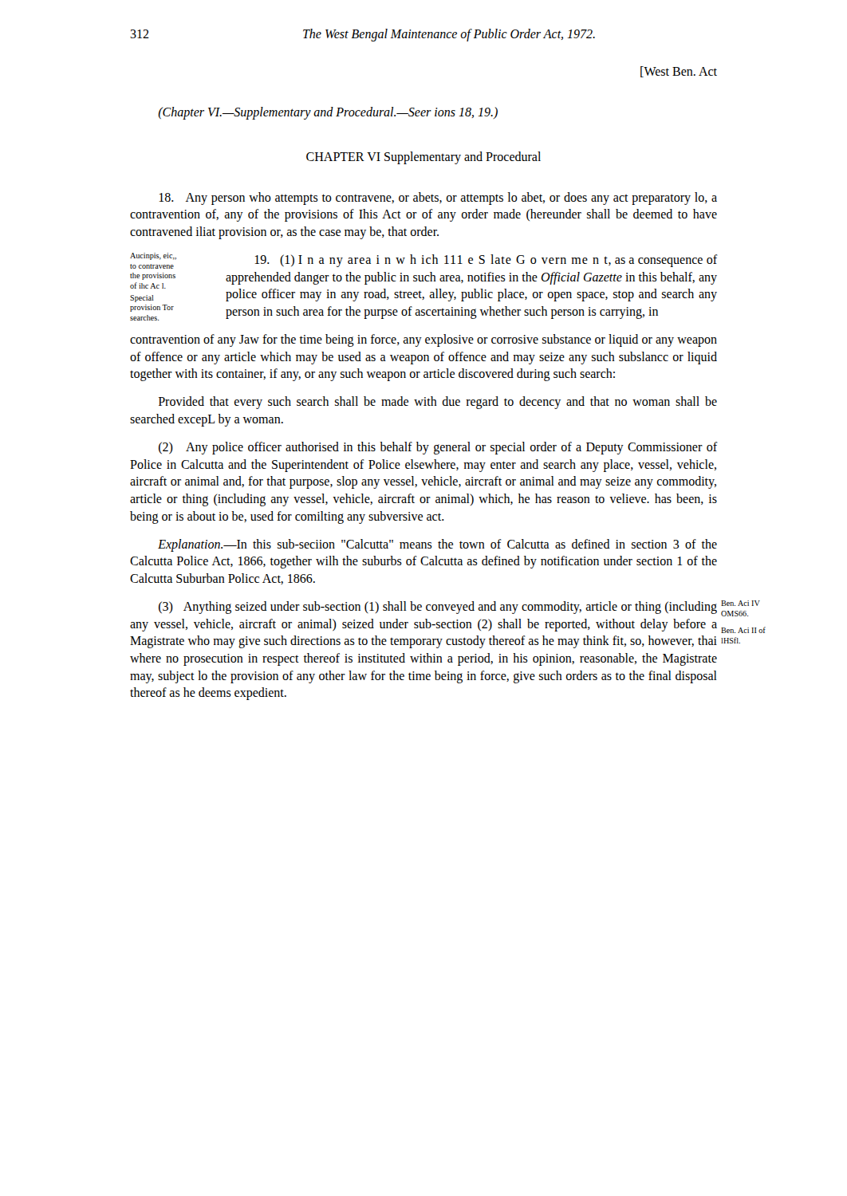312
The West Bengal Maintenance of Public Order Act, 1972.
[West Ben. Act
(Chapter VI.—Supplementary and Procedural.—Seer ions 18, 19.)
CHAPTER VI Supplementary and Procedural
18. Any person who attempts to contravene, or abets, or attempts lo abet, or does any act preparatory lo, a contravention of, any of the provisions of Ihis Act or of any order made (hereunder shall be deemed to have contravened iliat provision or, as the case may be, that order.
Aucinpis, eic,, to contravene the provisions of ihc Ac l.
Special provision Tor searches.
19. (1) I n a ny area i n w h ich 111 e S late G o vern me n t, as a consequence of apprehended danger to the public in such area, notifies in the Official Gazette in this behalf, any police officer may in any road, street, alley, public place, or open space, stop and search any person in such area for the purpse of ascertaining whether such person is carrying, in
contravention of any Jaw for the time being in force, any explosive or corrosive substance or liquid or any weapon of offence or any article which may be used as a weapon of offence and may seize any such subslancc or liquid together with its container, if any, or any such weapon or article discovered during such search:
Provided that every such search shall be made with due regard to decency and that no woman shall be searched excepL by a woman.
(2) Any police officer authorised in this behalf by general or special order of a Deputy Commissioner of Police in Calcutta and the Superintendent of Police elsewhere, may enter and search any place, vessel, vehicle, aircraft or animal and, for that purpose, slop any vessel, vehicle, aircraft or animal and may seize any commodity, article or thing (including any vessel, vehicle, aircraft or animal) which, he has reason to velieve. has been, is being or is about io be, used for comilting any subversive act.
Explanation.—In this sub-seciion "Calcutta" means the town of Calcutta as defined in section 3 of the Calcutta Police Act, 1866, together wilh the suburbs of Calcutta as defined by notification under section 1 of the Calcutta Suburban Policc Act, 1866.
Ben. Aci IV OMS66.
Ben. Aci II of lHSfl.
(3) Anything seized under sub-section (1) shall be conveyed and any commodity, article or thing (including any vessel, vehicle, aircraft or animal) seized under sub-section (2) shall be reported, without delay before a Magistrate who may give such directions as to the temporary custody thereof as he may think fit, so, however, thai where no prosecution in respect thereof is instituted within a period, in his opinion, reasonable, the Magistrate may, subject lo the provision of any other law for the time being in force, give such orders as to the final disposal thereof as he deems expedient.